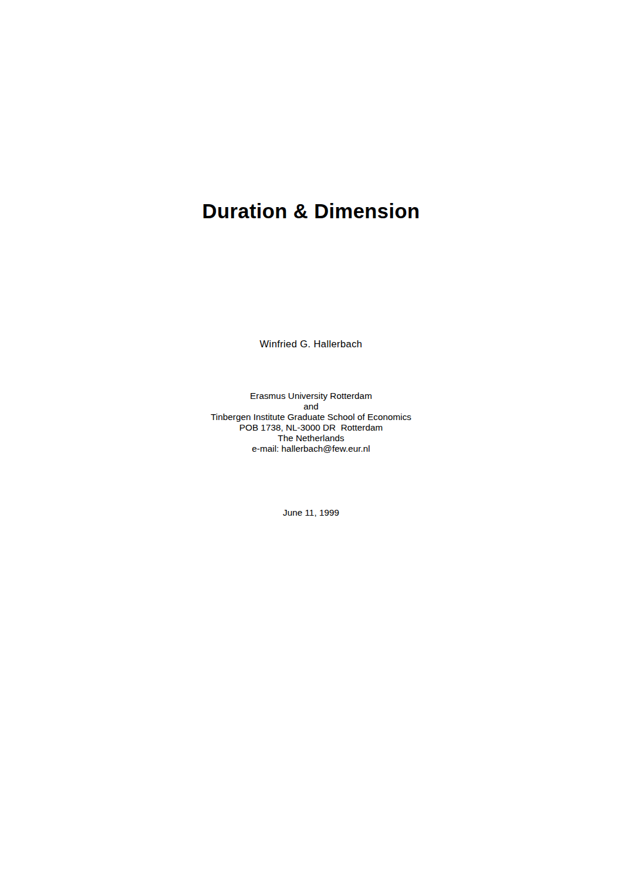Duration & Dimension
Winfried G. Hallerbach
Erasmus University Rotterdam and Tinbergen Institute Graduate School of Economics POB 1738, NL-3000 DR Rotterdam The Netherlands e-mail: hallerbach@few.eur.nl
June 11, 1999